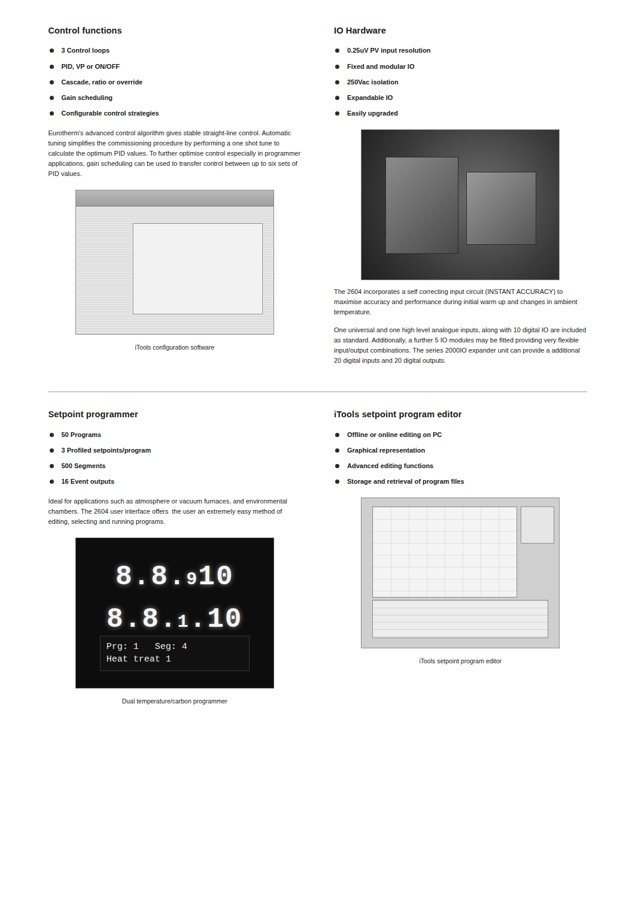Control functions
3 Control loops
PID, VP or ON/OFF
Cascade, ratio or override
Gain scheduling
Configurable control strategies
Eurotherm's advanced control algorithm gives stable straight-line control. Automatic tuning simplifies the commissioning procedure by performing a one shot tune to calculate the optimum PID values. To further optimise control especially in programmer applications, gain scheduling can be used to transfer control between up to six sets of PID values.
iTools configuration software
IO Hardware
0.25uV PV input resolution
Fixed and modular IO
250Vac isolation
Expandable IO
Easily upgraded
The 2604 incorporates a self correcting input circuit (INSTANT ACCURACY) to maximise accuracy and performance during initial warm up and changes in ambient temperature.
One universal and one high level analogue inputs, along with 10 digital IO are included as standard. Additionally, a further 5 IO modules may be fitted providing very flexible input/output combinations. The series 2000IO expander unit can provide a additional 20 digital inputs and 20 digital outputs.
Setpoint programmer
50 Programs
3 Profiled setpoints/program
500 Segments
16 Event outputs
Ideal for applications such as atmosphere or vacuum furnaces, and environmental chambers. The 2604 user interface offers the user an extremely easy method of editing, selecting and running programs.
8.8.910
8.8.1.10 Prg: 1 Seg: 4
Heat treat 1
Dual temperature/carbon programmer
iTools setpoint program editor
Offline or online editing on PC
Graphical representation
Advanced editing functions
Storage and retrieval of program files
iTools setpoint program editor